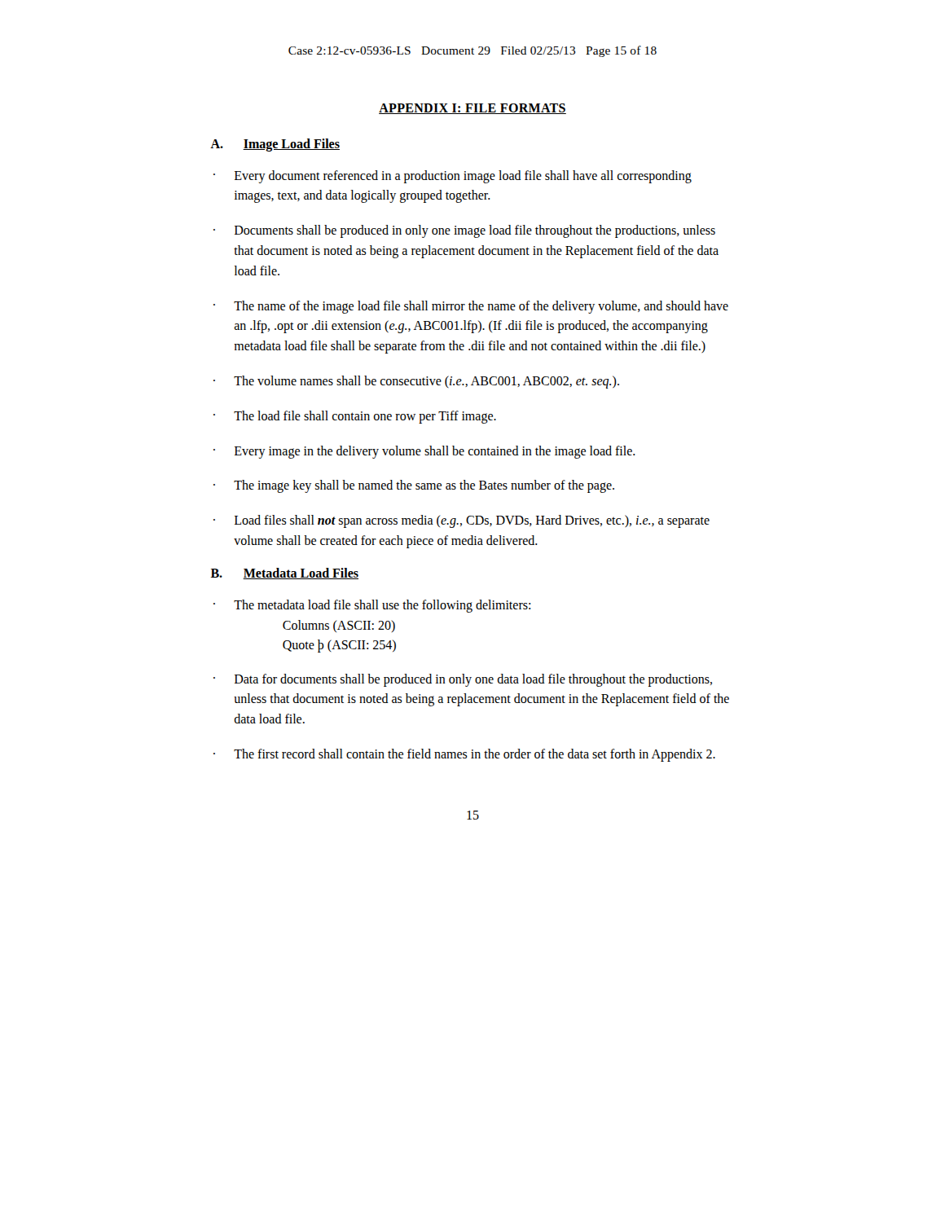Case 2:12-cv-05936-LS Document 29 Filed 02/25/13 Page 15 of 18
APPENDIX I: FILE FORMATS
A. Image Load Files
Every document referenced in a production image load file shall have all corresponding images, text, and data logically grouped together.
Documents shall be produced in only one image load file throughout the productions, unless that document is noted as being a replacement document in the Replacement field of the data load file.
The name of the image load file shall mirror the name of the delivery volume, and should have an .lfp, .opt or .dii extension (e.g., ABC001.lfp). (If .dii file is produced, the accompanying metadata load file shall be separate from the .dii file and not contained within the .dii file.)
The volume names shall be consecutive (i.e., ABC001, ABC002, et. seq.).
The load file shall contain one row per Tiff image.
Every image in the delivery volume shall be contained in the image load file.
The image key shall be named the same as the Bates number of the page.
Load files shall not span across media (e.g., CDs, DVDs, Hard Drives, etc.), i.e., a separate volume shall be created for each piece of media delivered.
B. Metadata Load Files
The metadata load file shall use the following delimiters:
Columns (ASCII: 20)
Quote þ (ASCII: 254)
Data for documents shall be produced in only one data load file throughout the productions, unless that document is noted as being a replacement document in the Replacement field of the data load file.
The first record shall contain the field names in the order of the data set forth in Appendix 2.
15